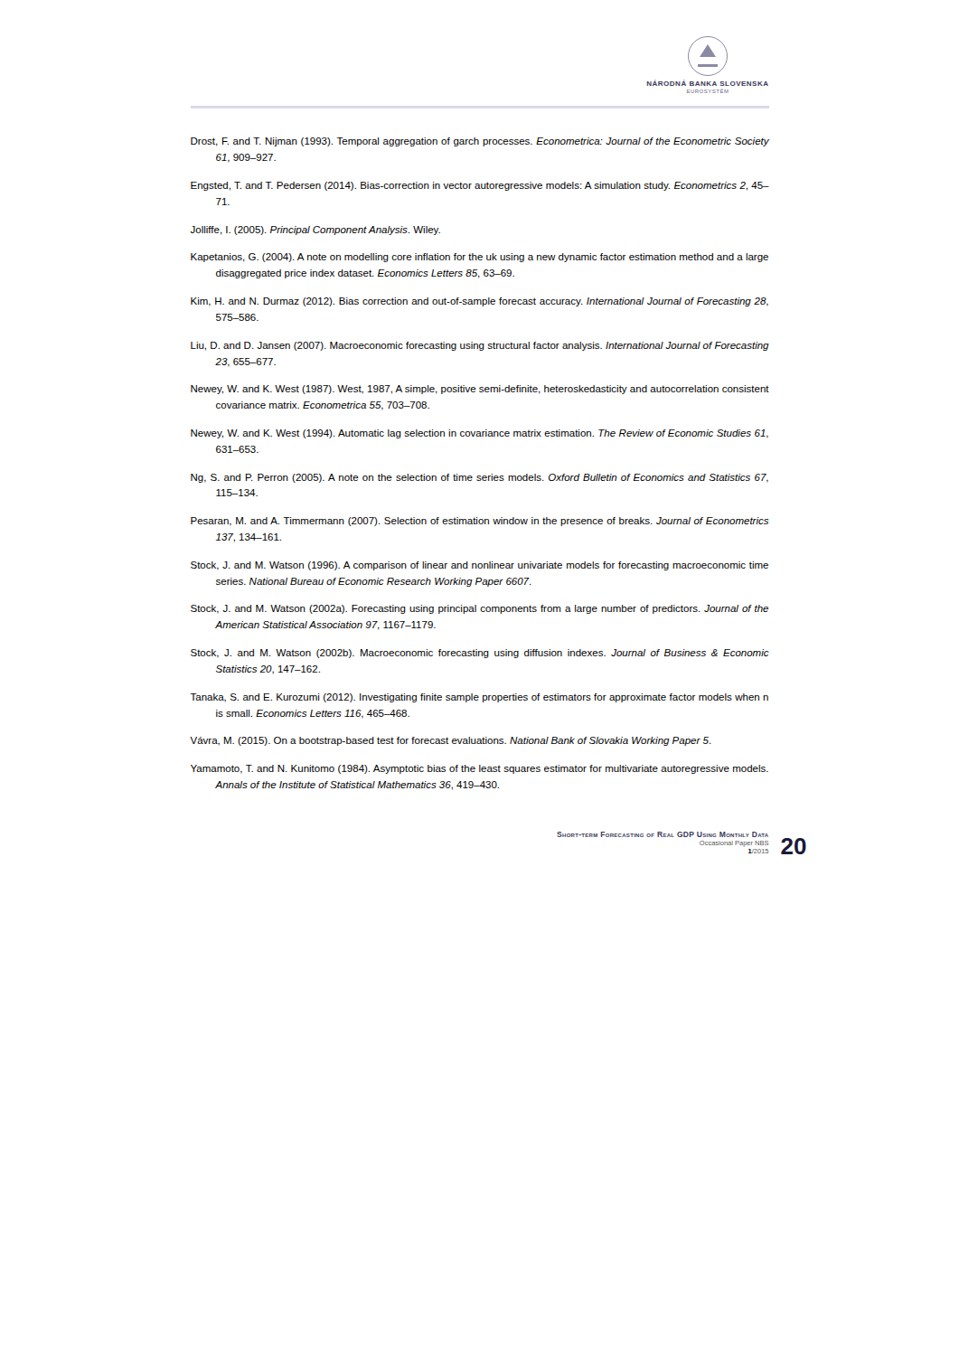NÁRODNÁ BANKA SLOVENSKA
EUROSYSTÉM
Drost, F. and T. Nijman (1993). Temporal aggregation of garch processes. Econometrica: Journal of the Econometric Society 61, 909–927.
Engsted, T. and T. Pedersen (2014). Bias-correction in vector autoregressive models: A simulation study. Econometrics 2, 45–71.
Jolliffe, I. (2005). Principal Component Analysis. Wiley.
Kapetanios, G. (2004). A note on modelling core inflation for the uk using a new dynamic factor estimation method and a large disaggregated price index dataset. Economics Letters 85, 63–69.
Kim, H. and N. Durmaz (2012). Bias correction and out-of-sample forecast accuracy. International Journal of Forecasting 28, 575–586.
Liu, D. and D. Jansen (2007). Macroeconomic forecasting using structural factor analysis. International Journal of Forecasting 23, 655–677.
Newey, W. and K. West (1987). West, 1987, A simple, positive semi-definite, heteroskedasticity and autocorrelation consistent covariance matrix. Econometrica 55, 703–708.
Newey, W. and K. West (1994). Automatic lag selection in covariance matrix estimation. The Review of Economic Studies 61, 631–653.
Ng, S. and P. Perron (2005). A note on the selection of time series models. Oxford Bulletin of Economics and Statistics 67, 115–134.
Pesaran, M. and A. Timmermann (2007). Selection of estimation window in the presence of breaks. Journal of Econometrics 137, 134–161.
Stock, J. and M. Watson (1996). A comparison of linear and nonlinear univariate models for forecasting macroeconomic time series. National Bureau of Economic Research Working Paper 6607.
Stock, J. and M. Watson (2002a). Forecasting using principal components from a large number of predictors. Journal of the American Statistical Association 97, 1167–1179.
Stock, J. and M. Watson (2002b). Macroeconomic forecasting using diffusion indexes. Journal of Business & Economic Statistics 20, 147–162.
Tanaka, S. and E. Kurozumi (2012). Investigating finite sample properties of estimators for approximate factor models when n is small. Economics Letters 116, 465–468.
Vávra, M. (2015). On a bootstrap-based test for forecast evaluations. National Bank of Slovakia Working Paper 5.
Yamamoto, T. and N. Kunitomo (1984). Asymptotic bias of the least squares estimator for multivariate autoregressive models. Annals of the Institute of Statistical Mathematics 36, 419–430.
Short-term Forecasting of Real GDP Using Monthly Data
Occasional Paper NBS
1/2015
20